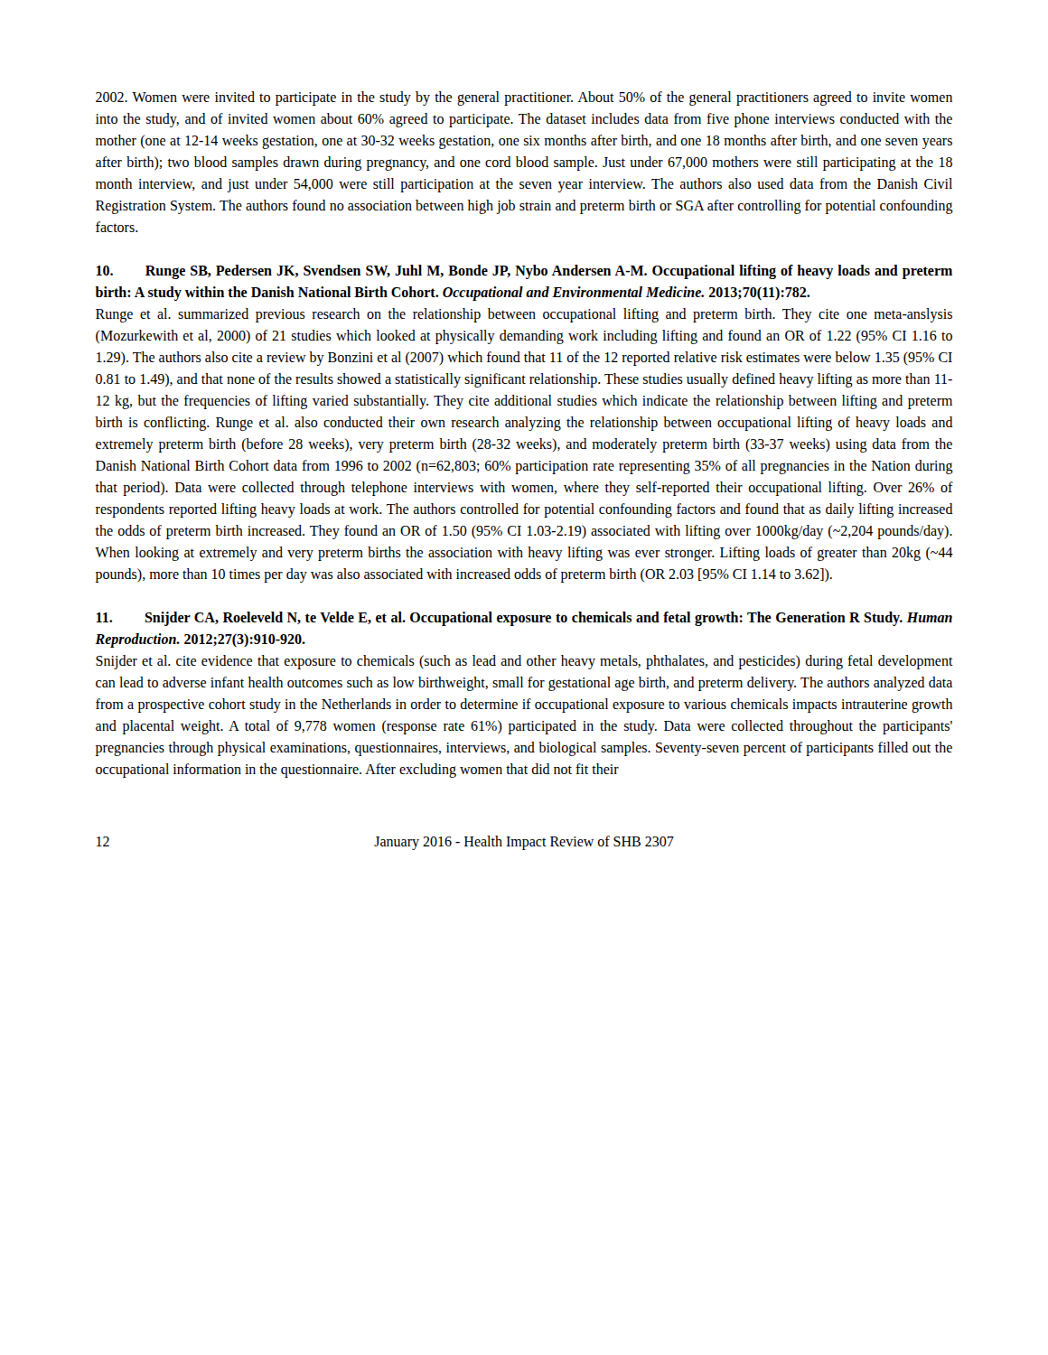2002. Women were invited to participate in the study by the general practitioner. About 50% of the general practitioners agreed to invite women into the study, and of invited women about 60% agreed to participate. The dataset includes data from five phone interviews conducted with the mother (one at 12-14 weeks gestation, one at 30-32 weeks gestation, one six months after birth, and one 18 months after birth, and one seven years after birth); two blood samples drawn during pregnancy, and one cord blood sample. Just under 67,000 mothers were still participating at the 18 month interview, and just under 54,000 were still participation at the seven year interview. The authors also used data from the Danish Civil Registration System. The authors found no association between high job strain and preterm birth or SGA after controlling for potential confounding factors.
10. Runge SB, Pedersen JK, Svendsen SW, Juhl M, Bonde JP, Nybo Andersen A-M. Occupational lifting of heavy loads and preterm birth: A study within the Danish National Birth Cohort. Occupational and Environmental Medicine. 2013;70(11):782.
Runge et al. summarized previous research on the relationship between occupational lifting and preterm birth. They cite one meta-anslysis (Mozurkewith et al, 2000) of 21 studies which looked at physically demanding work including lifting and found an OR of 1.22 (95% CI 1.16 to 1.29). The authors also cite a review by Bonzini et al (2007) which found that 11 of the 12 reported relative risk estimates were below 1.35 (95% CI 0.81 to 1.49), and that none of the results showed a statistically significant relationship. These studies usually defined heavy lifting as more than 11-12 kg, but the frequencies of lifting varied substantially. They cite additional studies which indicate the relationship between lifting and preterm birth is conflicting. Runge et al. also conducted their own research analyzing the relationship between occupational lifting of heavy loads and extremely preterm birth (before 28 weeks), very preterm birth (28-32 weeks), and moderately preterm birth (33-37 weeks) using data from the Danish National Birth Cohort data from 1996 to 2002 (n=62,803; 60% participation rate representing 35% of all pregnancies in the Nation during that period). Data were collected through telephone interviews with women, where they self-reported their occupational lifting. Over 26% of respondents reported lifting heavy loads at work. The authors controlled for potential confounding factors and found that as daily lifting increased the odds of preterm birth increased. They found an OR of 1.50 (95% CI 1.03-2.19) associated with lifting over 1000kg/day (~2,204 pounds/day). When looking at extremely and very preterm births the association with heavy lifting was ever stronger. Lifting loads of greater than 20kg (~44 pounds), more than 10 times per day was also associated with increased odds of preterm birth (OR 2.03 [95% CI 1.14 to 3.62]).
11. Snijder CA, Roeleveld N, te Velde E, et al. Occupational exposure to chemicals and fetal growth: The Generation R Study. Human Reproduction. 2012;27(3):910-920.
Snijder et al. cite evidence that exposure to chemicals (such as lead and other heavy metals, phthalates, and pesticides) during fetal development can lead to adverse infant health outcomes such as low birthweight, small for gestational age birth, and preterm delivery. The authors analyzed data from a prospective cohort study in the Netherlands in order to determine if occupational exposure to various chemicals impacts intrauterine growth and placental weight. A total of 9,778 women (response rate 61%) participated in the study. Data were collected throughout the participants' pregnancies through physical examinations, questionnaires, interviews, and biological samples. Seventy-seven percent of participants filled out the occupational information in the questionnaire. After excluding women that did not fit their
12
January 2016 - Health Impact Review of SHB 2307